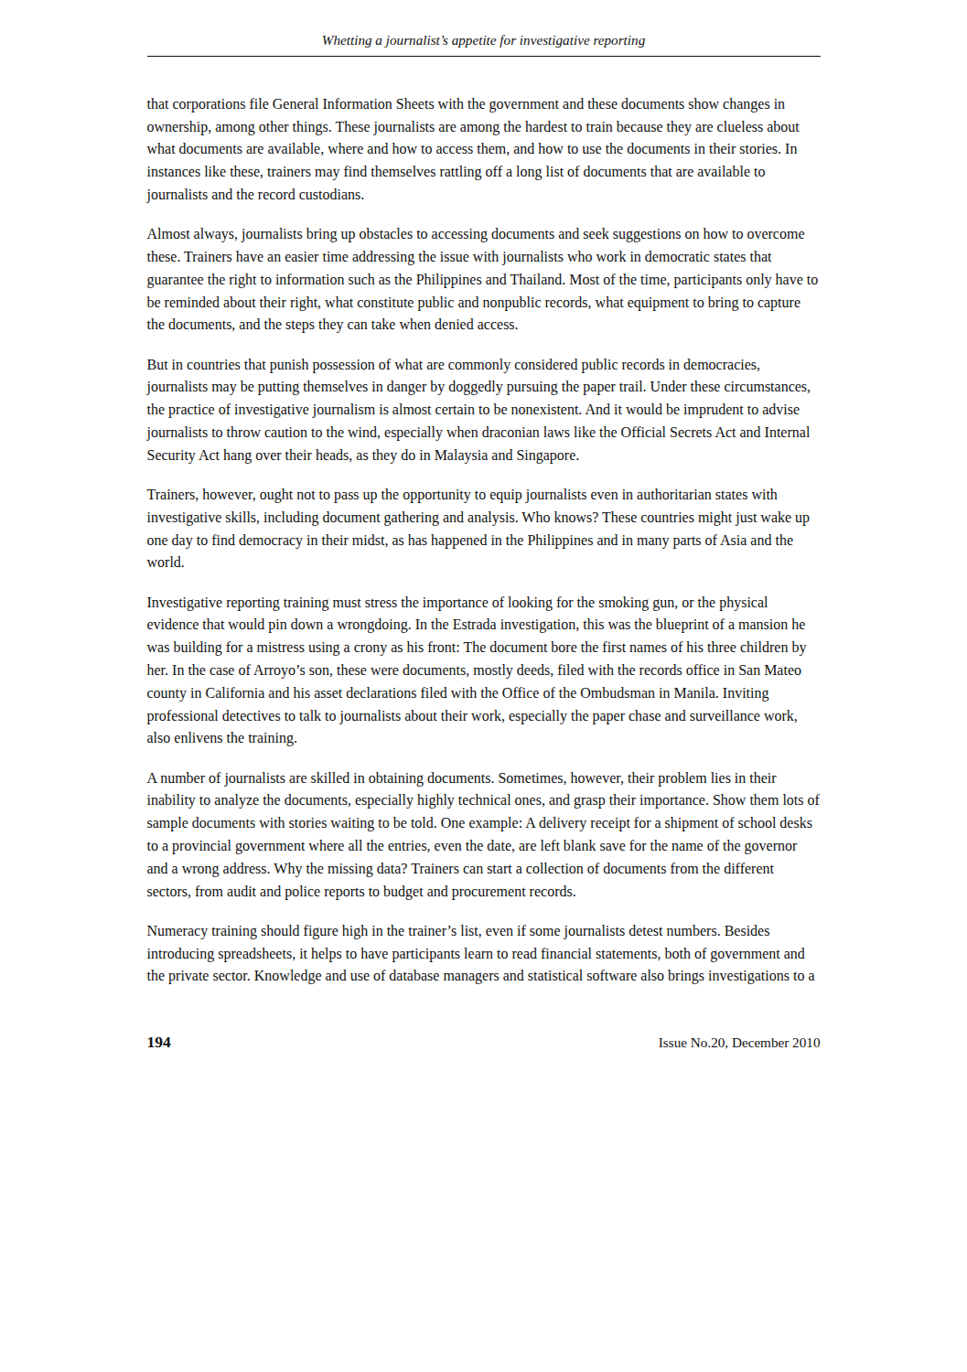Whetting a journalist’s appetite for investigative reporting
that corporations file General Information Sheets with the government and these documents show changes in ownership, among other things. These journalists are among the hardest to train because they are clueless about what documents are available, where and how to access them, and how to use the documents in their stories. In instances like these, trainers may find themselves rattling off a long list of documents that are available to journalists and the record custodians.
Almost always, journalists bring up obstacles to accessing documents and seek suggestions on how to overcome these. Trainers have an easier time addressing the issue with journalists who work in democratic states that guarantee the right to information such as the Philippines and Thailand. Most of the time, participants only have to be reminded about their right, what constitute public and nonpublic records, what equipment to bring to capture the documents, and the steps they can take when denied access.
But in countries that punish possession of what are commonly considered public records in democracies, journalists may be putting themselves in danger by doggedly pursuing the paper trail. Under these circumstances, the practice of investigative journalism is almost certain to be nonexistent. And it would be imprudent to advise journalists to throw caution to the wind, especially when draconian laws like the Official Secrets Act and Internal Security Act hang over their heads, as they do in Malaysia and Singapore.
Trainers, however, ought not to pass up the opportunity to equip journalists even in authoritarian states with investigative skills, including document gathering and analysis. Who knows? These countries might just wake up one day to find democracy in their midst, as has happened in the Philippines and in many parts of Asia and the world.
Investigative reporting training must stress the importance of looking for the smoking gun, or the physical evidence that would pin down a wrongdoing. In the Estrada investigation, this was the blueprint of a mansion he was building for a mistress using a crony as his front: The document bore the first names of his three children by her. In the case of Arroyo’s son, these were documents, mostly deeds, filed with the records office in San Mateo county in California and his asset declarations filed with the Office of the Ombudsman in Manila. Inviting professional detectives to talk to journalists about their work, especially the paper chase and surveillance work, also enlivens the training.
A number of journalists are skilled in obtaining documents. Sometimes, however, their problem lies in their inability to analyze the documents, especially highly technical ones, and grasp their importance. Show them lots of sample documents with stories waiting to be told. One example: A delivery receipt for a shipment of school desks to a provincial government where all the entries, even the date, are left blank save for the name of the governor and a wrong address. Why the missing data? Trainers can start a collection of documents from the different sectors, from audit and police reports to budget and procurement records.
Numeracy training should figure high in the trainer’s list, even if some journalists detest numbers. Besides introducing spreadsheets, it helps to have participants learn to read financial statements, both of government and the private sector. Knowledge and use of database managers and statistical software also brings investigations to a
194 Issue No.20, December 2010